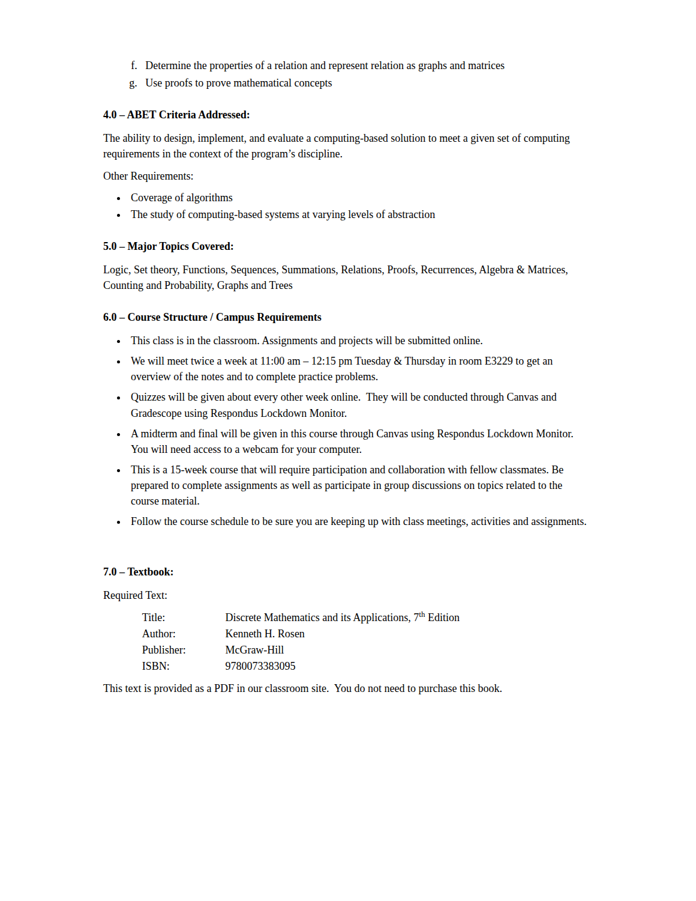Determine the properties of a relation and represent relation as graphs and matrices
Use proofs to prove mathematical concepts
4.0 – ABET Criteria Addressed:
The ability to design, implement, and evaluate a computing-based solution to meet a given set of computing requirements in the context of the program’s discipline.
Other Requirements:
Coverage of algorithms
The study of computing-based systems at varying levels of abstraction
5.0 – Major Topics Covered:
Logic, Set theory, Functions, Sequences, Summations, Relations, Proofs, Recurrences, Algebra & Matrices, Counting and Probability, Graphs and Trees
6.0 – Course Structure / Campus Requirements
This class is in the classroom. Assignments and projects will be submitted online.
We will meet twice a week at 11:00 am – 12:15 pm Tuesday & Thursday in room E3229 to get an overview of the notes and to complete practice problems.
Quizzes will be given about every other week online. They will be conducted through Canvas and Gradescope using Respondus Lockdown Monitor.
A midterm and final will be given in this course through Canvas using Respondus Lockdown Monitor. You will need access to a webcam for your computer.
This is a 15-week course that will require participation and collaboration with fellow classmates. Be prepared to complete assignments as well as participate in group discussions on topics related to the course material.
Follow the course schedule to be sure you are keeping up with class meetings, activities and assignments.
7.0 – Textbook:
Required Text:
| Title: | Discrete Mathematics and its Applications, 7 th Edition |
| Author: | Kenneth H. Rosen |
| Publisher: | McGraw-Hill |
| ISBN: | 9780073383095 |
This text is provided as a PDF in our classroom site. You do not need to purchase this book.